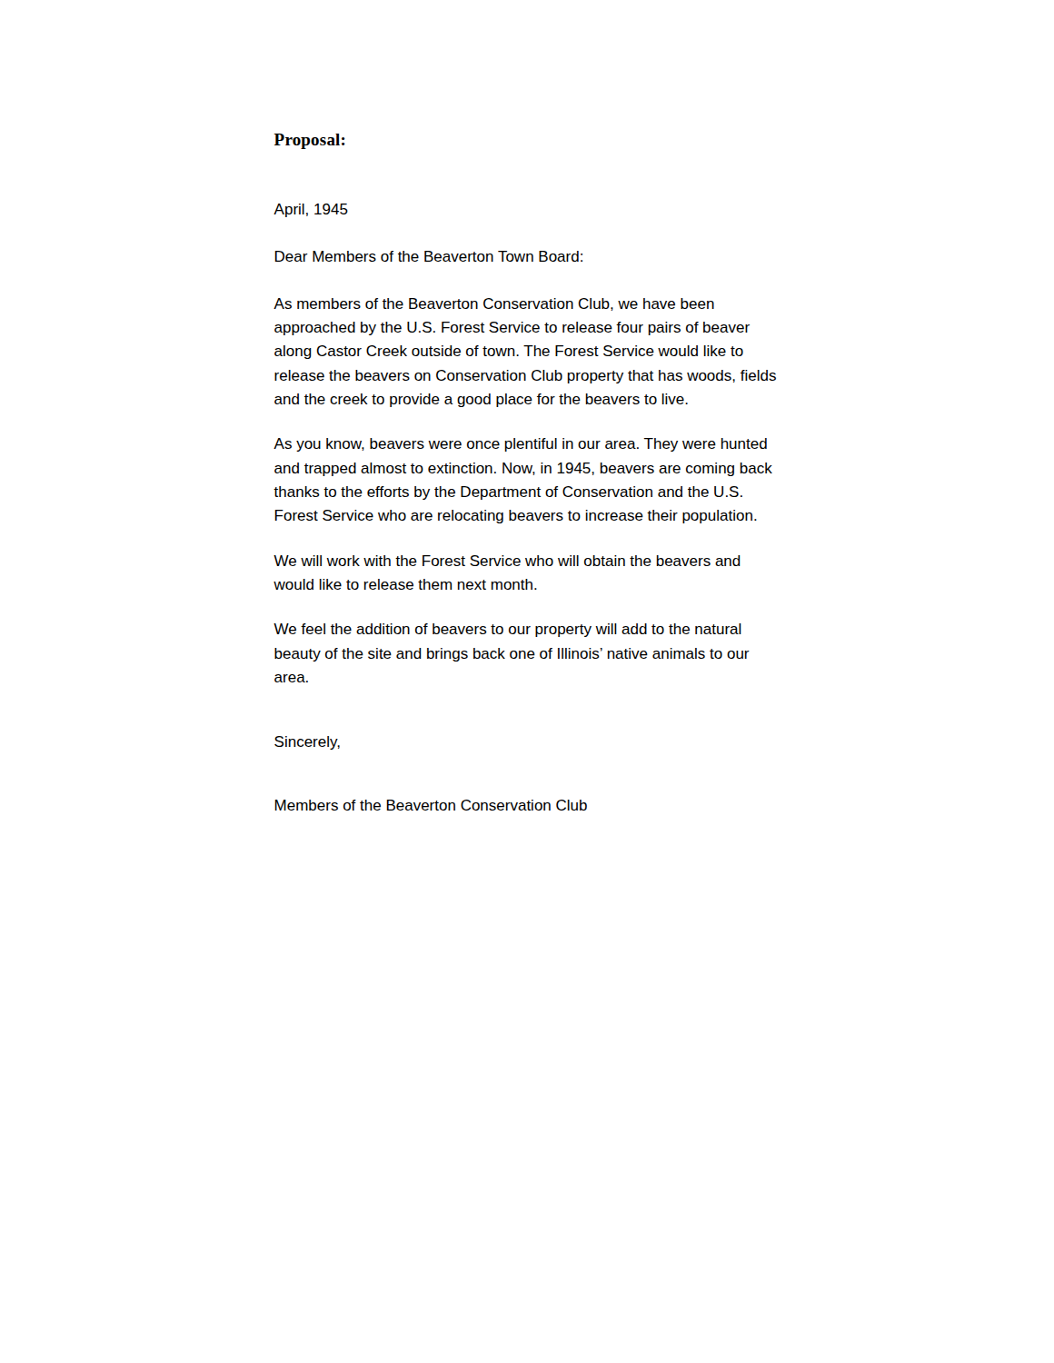Proposal:
April, 1945
Dear Members of the Beaverton Town Board:
As members of the Beaverton Conservation Club, we have been approached by the U.S. Forest Service to release four pairs of beaver along Castor Creek outside of town. The Forest Service would like to release the beavers on Conservation Club property that has woods, fields and the creek to provide a good place for the beavers to live.
As you know, beavers were once plentiful in our area. They were hunted and trapped almost to extinction. Now, in 1945, beavers are coming back thanks to the efforts by the Department of Conservation and the U.S. Forest Service who are relocating beavers to increase their population.
We will work with the Forest Service who will obtain the beavers and would like to release them next month.
We feel the addition of beavers to our property will add to the natural beauty of the site and brings back one of Illinois’ native animals to our area.
Sincerely,
Members of the Beaverton Conservation Club